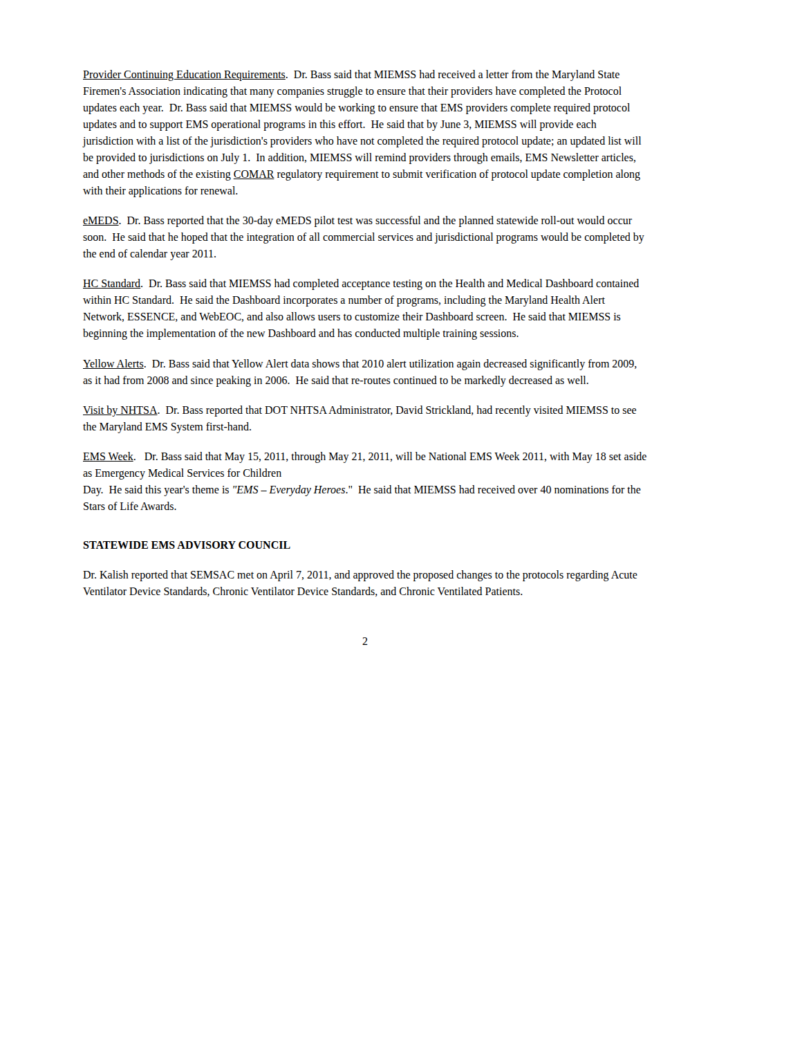Provider Continuing Education Requirements. Dr. Bass said that MIEMSS had received a letter from the Maryland State Firemen's Association indicating that many companies struggle to ensure that their providers have completed the Protocol updates each year. Dr. Bass said that MIEMSS would be working to ensure that EMS providers complete required protocol updates and to support EMS operational programs in this effort. He said that by June 3, MIEMSS will provide each jurisdiction with a list of the jurisdiction's providers who have not completed the required protocol update; an updated list will be provided to jurisdictions on July 1. In addition, MIEMSS will remind providers through emails, EMS Newsletter articles, and other methods of the existing COMAR regulatory requirement to submit verification of protocol update completion along with their applications for renewal.
eMEDS. Dr. Bass reported that the 30-day eMEDS pilot test was successful and the planned statewide roll-out would occur soon. He said that he hoped that the integration of all commercial services and jurisdictional programs would be completed by the end of calendar year 2011.
HC Standard. Dr. Bass said that MIEMSS had completed acceptance testing on the Health and Medical Dashboard contained within HC Standard. He said the Dashboard incorporates a number of programs, including the Maryland Health Alert Network, ESSENCE, and WebEOC, and also allows users to customize their Dashboard screen. He said that MIEMSS is beginning the implementation of the new Dashboard and has conducted multiple training sessions.
Yellow Alerts. Dr. Bass said that Yellow Alert data shows that 2010 alert utilization again decreased significantly from 2009, as it had from 2008 and since peaking in 2006. He said that re-routes continued to be markedly decreased as well.
Visit by NHTSA. Dr. Bass reported that DOT NHTSA Administrator, David Strickland, had recently visited MIEMSS to see the Maryland EMS System first-hand.
EMS Week. Dr. Bass said that May 15, 2011, through May 21, 2011, will be National EMS Week 2011, with May 18 set aside as Emergency Medical Services for Children
Day. He said this year's theme is "EMS – Everyday Heroes." He said that MIEMSS had received over 40 nominations for the Stars of Life Awards.
Statewide EMS Advisory Council
Dr. Kalish reported that SEMSAC met on April 7, 2011, and approved the proposed changes to the protocols regarding Acute Ventilator Device Standards, Chronic Ventilator Device Standards, and Chronic Ventilated Patients.
2